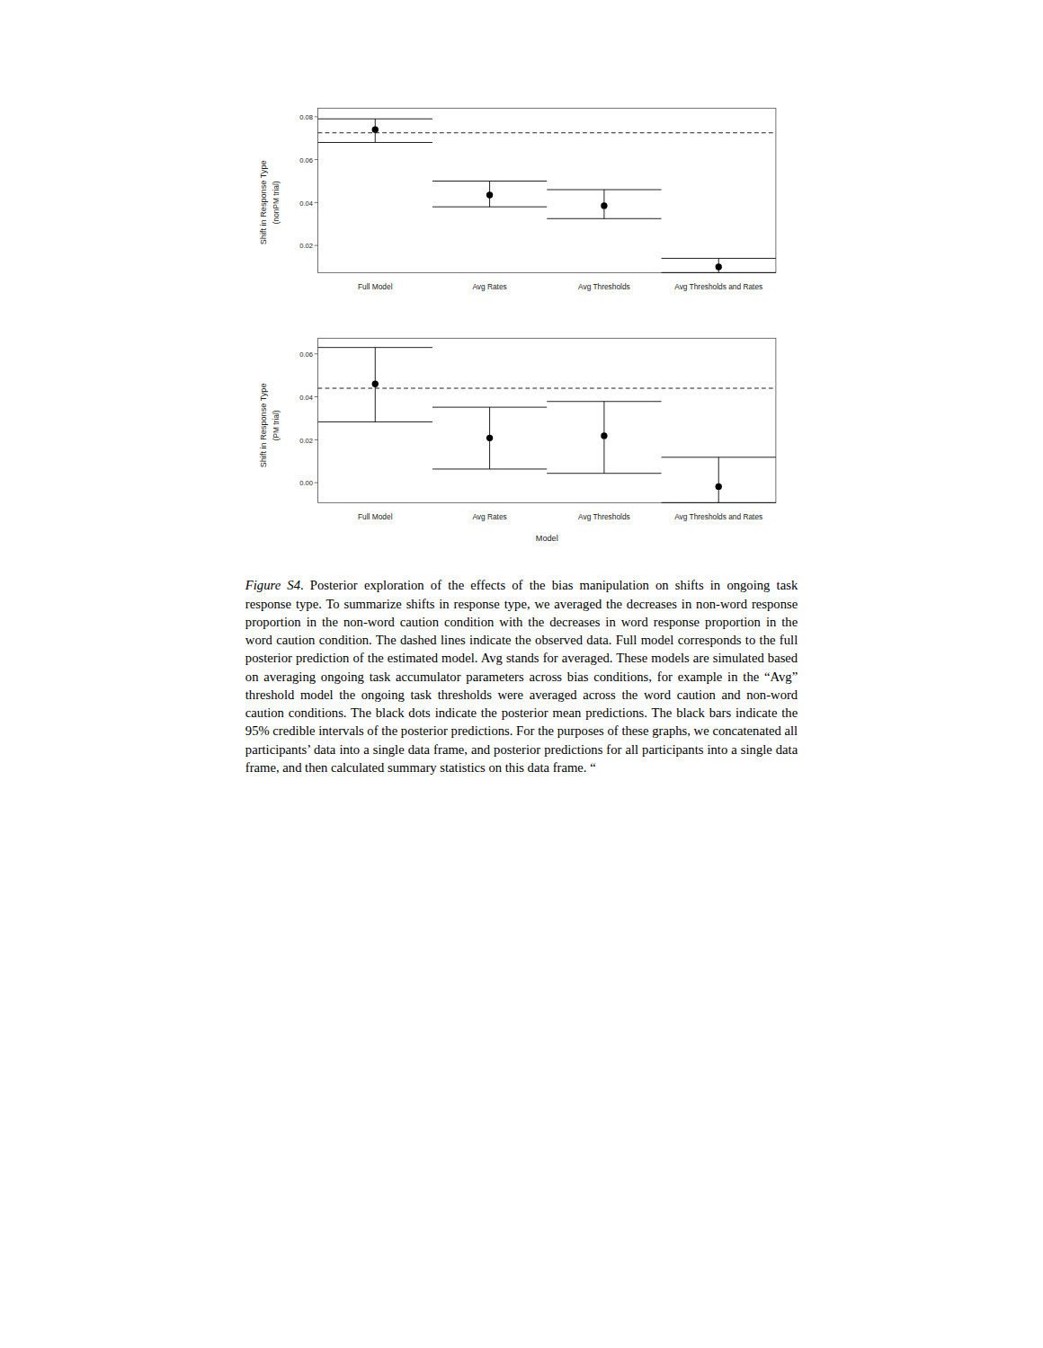Shift in Response Type (nonPM trial) 0.08 0.06 0.04 0.02 Full Model Avg Rates Avg Thresholds Avg Thresholds and Rates
Shift in Response Type (PM trial) 0.06 0.04 0.02 0.00 Full Model Avg Rates Avg Thresholds Avg Thresholds and Rates Model
Figure S4. Posterior exploration of the effects of the bias manipulation on shifts in ongoing task response type. To summarize shifts in response type, we averaged the decreases in non-word response proportion in the non-word caution condition with the decreases in word response proportion in the word caution condition. The dashed lines indicate the observed data. Full model corresponds to the full posterior prediction of the estimated model. Avg stands for averaged. These models are simulated based on averaging ongoing task accumulator parameters across bias conditions, for example in the “Avg” threshold model the ongoing task thresholds were averaged across the word caution and non-word caution conditions. The black dots indicate the posterior mean predictions. The black bars indicate the 95% credible intervals of the posterior predictions. For the purposes of these graphs, we concatenated all participants’ data into a single data frame, and posterior predictions for all participants into a single data frame, and then calculated summary statistics on this data frame. “